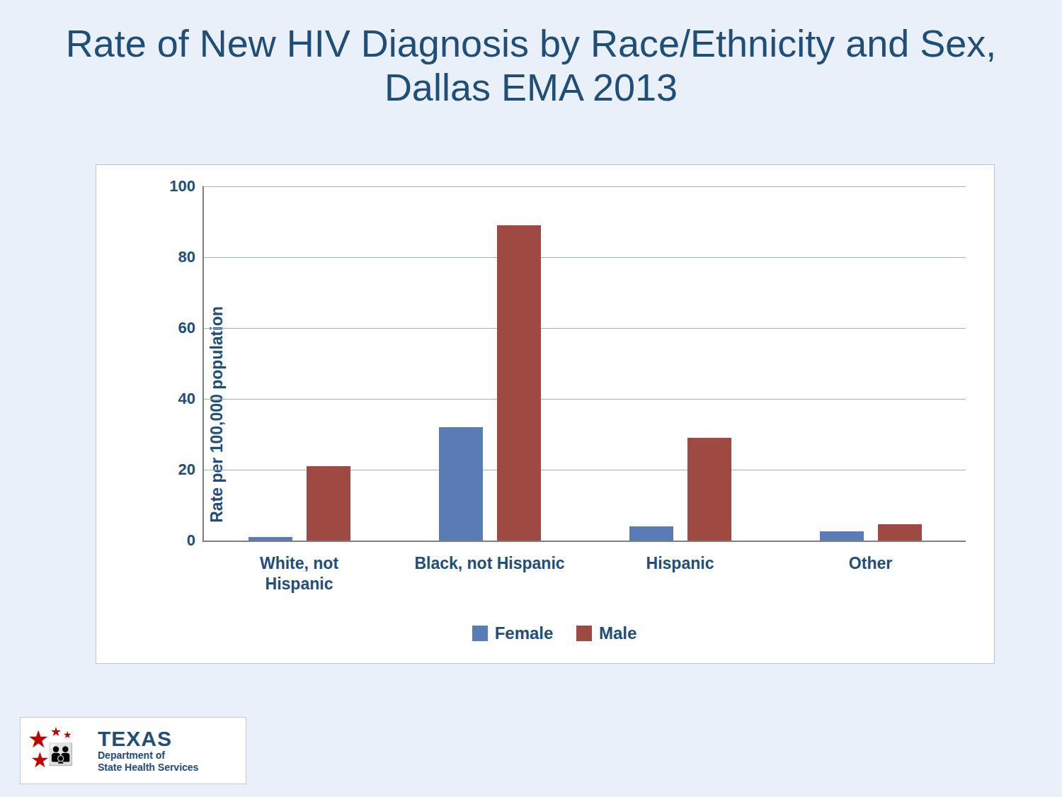Rate of New HIV Diagnosis by Race/Ethnicity and Sex, Dallas EMA 2013
Rate per 100,000 population
100
80
60
40
20
0
Group 1 : White, not Hispanic (F 1, M 21)
White, not
Hispanic
Black, not Hispanic
Hispanic
Other
Female Male
★ ★ ★ ★ 👪
TEXAS
Department of
State Health Services